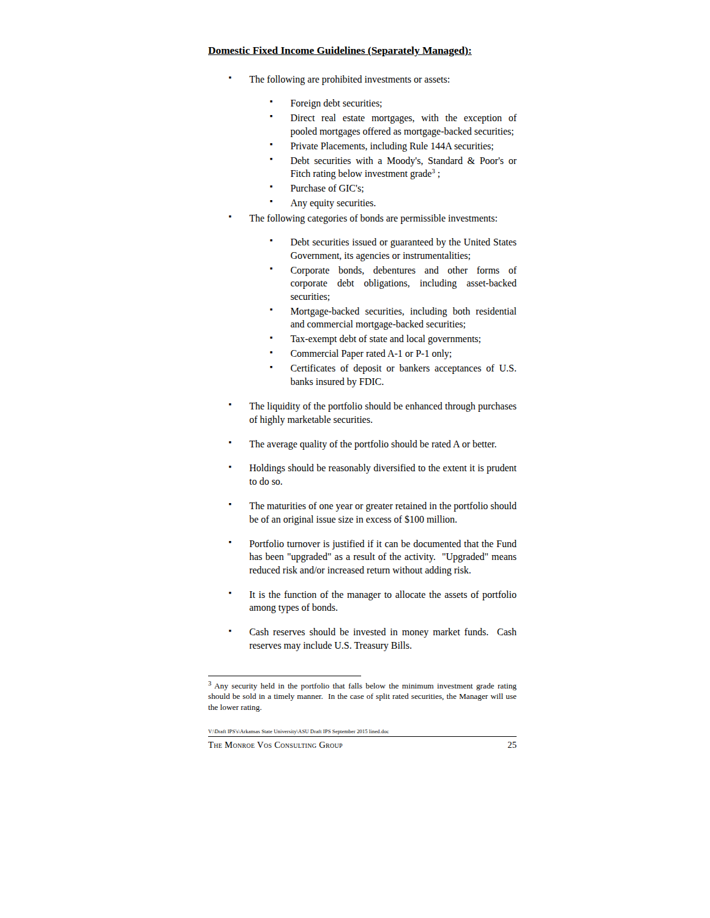Domestic Fixed Income Guidelines (Separately Managed):
The following are prohibited investments or assets:
Foreign debt securities;
Direct real estate mortgages, with the exception of pooled mortgages offered as mortgage-backed securities;
Private Placements, including Rule 144A securities;
Debt securities with a Moody's, Standard & Poor's or Fitch rating below investment grade3 ;
Purchase of GIC's;
Any equity securities.
The following categories of bonds are permissible investments:
Debt securities issued or guaranteed by the United States Government, its agencies or instrumentalities;
Corporate bonds, debentures and other forms of corporate debt obligations, including asset-backed securities;
Mortgage-backed securities, including both residential and commercial mortgage-backed securities;
Tax-exempt debt of state and local governments;
Commercial Paper rated A-1 or P-1 only;
Certificates of deposit or bankers acceptances of U.S. banks insured by FDIC.
The liquidity of the portfolio should be enhanced through purchases of highly marketable securities.
The average quality of the portfolio should be rated A or better.
Holdings should be reasonably diversified to the extent it is prudent to do so.
The maturities of one year or greater retained in the portfolio should be of an original issue size in excess of $100 million.
Portfolio turnover is justified if it can be documented that the Fund has been "upgraded" as a result of the activity. "Upgraded" means reduced risk and/or increased return without adding risk.
It is the function of the manager to allocate the assets of portfolio among types of bonds.
Cash reserves should be invested in money market funds. Cash reserves may include U.S. Treasury Bills.
3 Any security held in the portfolio that falls below the minimum investment grade rating should be sold in a timely manner. In the case of split rated securities, the Manager will use the lower rating.
V:\Draft IPS's\Arkansas State University\ASU Draft IPS September 2015 lined.doc
The Monroe Vos Consulting Group 25